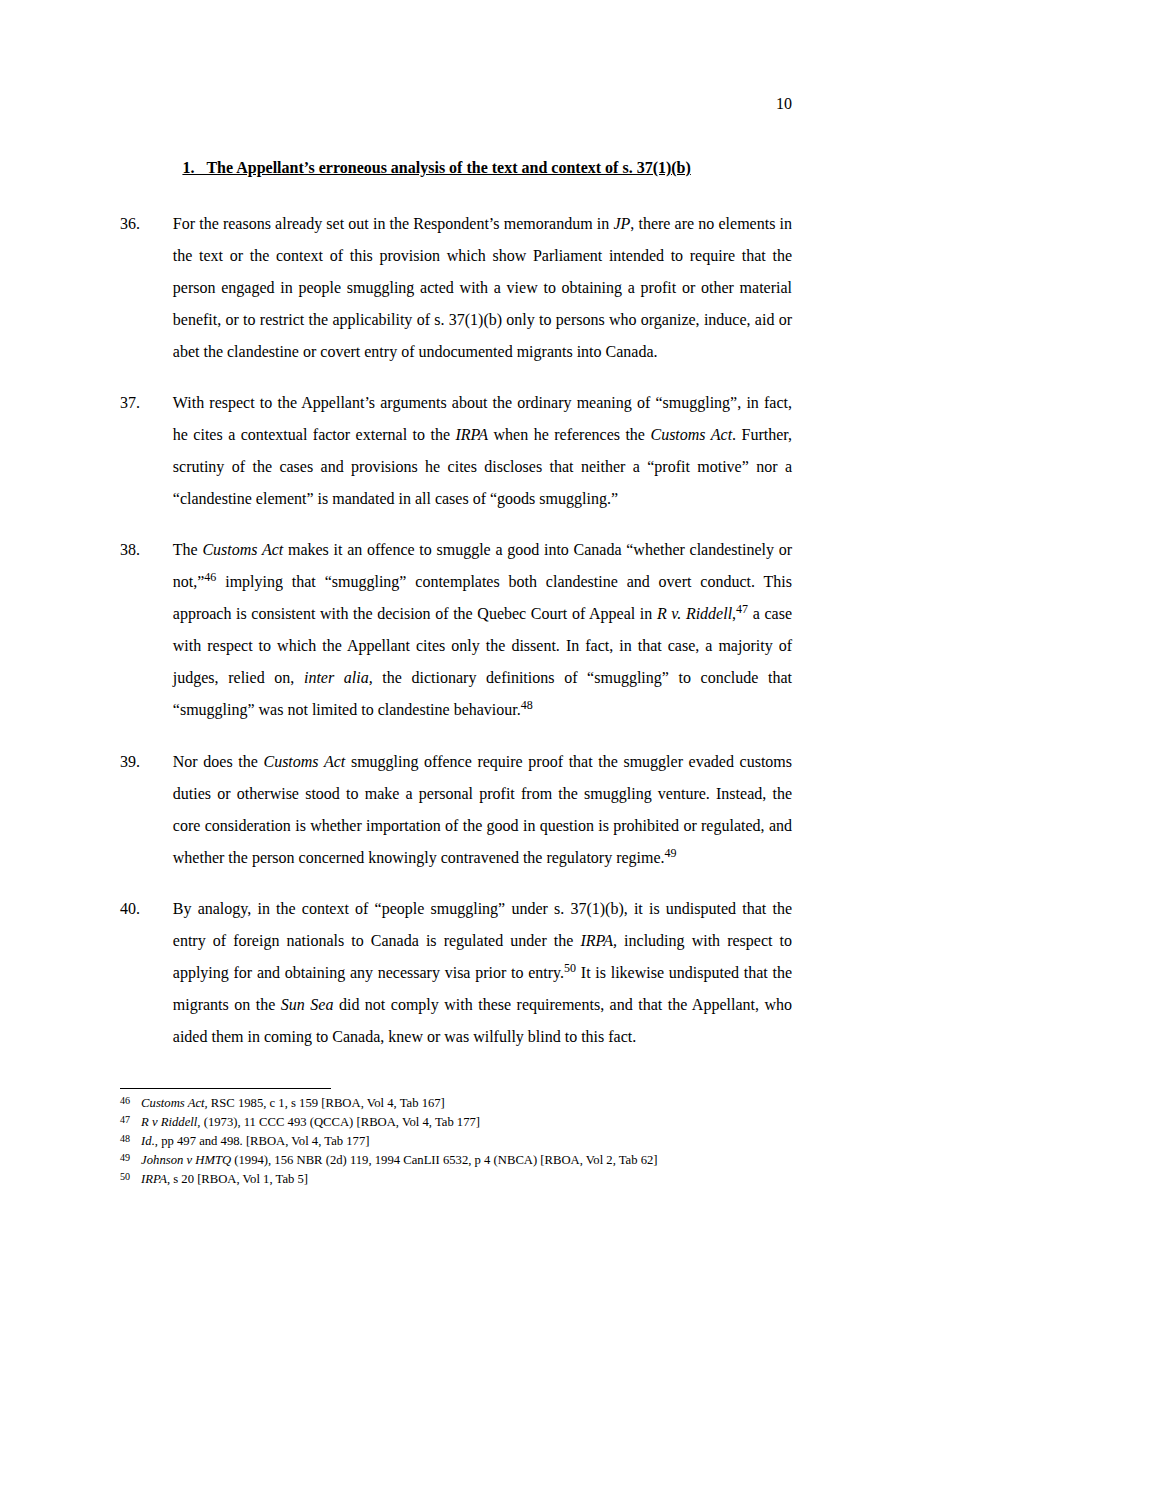10
1. The Appellant’s erroneous analysis of the text and context of s. 37(1)(b)
36. For the reasons already set out in the Respondent’s memorandum in JP, there are no elements in the text or the context of this provision which show Parliament intended to require that the person engaged in people smuggling acted with a view to obtaining a profit or other material benefit, or to restrict the applicability of s. 37(1)(b) only to persons who organize, induce, aid or abet the clandestine or covert entry of undocumented migrants into Canada.
37. With respect to the Appellant’s arguments about the ordinary meaning of “smuggling”, in fact, he cites a contextual factor external to the IRPA when he references the Customs Act. Further, scrutiny of the cases and provisions he cites discloses that neither a “profit motive” nor a “clandestine element” is mandated in all cases of “goods smuggling.”
38. The Customs Act makes it an offence to smuggle a good into Canada “whether clandestinely or not,”46 implying that “smuggling” contemplates both clandestine and overt conduct. This approach is consistent with the decision of the Quebec Court of Appeal in R v. Riddell,47 a case with respect to which the Appellant cites only the dissent. In fact, in that case, a majority of judges, relied on, inter alia, the dictionary definitions of “smuggling” to conclude that “smuggling” was not limited to clandestine behaviour.48
39. Nor does the Customs Act smuggling offence require proof that the smuggler evaded customs duties or otherwise stood to make a personal profit from the smuggling venture. Instead, the core consideration is whether importation of the good in question is prohibited or regulated, and whether the person concerned knowingly contravened the regulatory regime.49
40. By analogy, in the context of “people smuggling” under s. 37(1)(b), it is undisputed that the entry of foreign nationals to Canada is regulated under the IRPA, including with respect to applying for and obtaining any necessary visa prior to entry.50 It is likewise undisputed that the migrants on the Sun Sea did not comply with these requirements, and that the Appellant, who aided them in coming to Canada, knew or was wilfully blind to this fact.
46 Customs Act, RSC 1985, c 1, s 159 [RBOA, Vol 4, Tab 167]
47 R v Riddell, (1973), 11 CCC 493 (QCCA) [RBOA, Vol 4, Tab 177]
48 Id., pp 497 and 498. [RBOA, Vol 4, Tab 177]
49 Johnson v HMTQ (1994), 156 NBR (2d) 119, 1994 CanLII 6532, p 4 (NBCA) [RBOA, Vol 2, Tab 62]
50 IRPA, s 20 [RBOA, Vol 1, Tab 5]